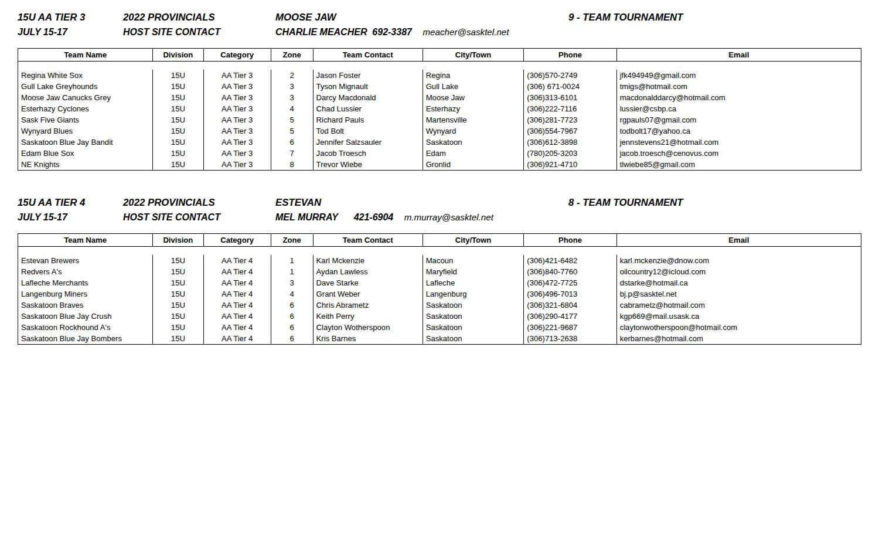15U AA TIER 3 2022 PROVINCIALS MOOSE JAW 9 - TEAM TOURNAMENT
JULY 15-17 HOST SITE CONTACT CHARLIE MEACHER 692-3387 meacher@sasktel.net
| Team Name | Division | Category | Zone | Team Contact | City/Town | Phone | Email |
| --- | --- | --- | --- | --- | --- | --- | --- |
| Regina White Sox | 15U | AA Tier 3 | 2 | Jason Foster | Regina | (306)570-2749 | jfk494949@gmail.com |
| Gull Lake Greyhounds | 15U | AA Tier 3 | 3 | Tyson Mignault | Gull Lake | (306) 671-0024 | tmigs@hotmail.com |
| Moose Jaw Canucks Grey | 15U | AA Tier 3 | 3 | Darcy Macdonald | Moose Jaw | (306)313-6101 | macdonalddarcy@hotmail.com |
| Esterhazy Cyclones | 15U | AA Tier 3 | 4 | Chad Lussier | Esterhazy | (306)222-7116 | lussier@csbp.ca |
| Sask Five Giants | 15U | AA Tier 3 | 5 | Richard Pauls | Martensville | (306)281-7723 | rgpauls07@gmail.com |
| Wynyard Blues | 15U | AA Tier 3 | 5 | Tod Bolt | Wynyard | (306)554-7967 | todbolt17@yahoo.ca |
| Saskatoon Blue Jay Bandit | 15U | AA Tier 3 | 6 | Jennifer Salzsauler | Saskatoon | (306)612-3898 | jennstevens21@hotmail.com |
| Edam Blue Sox | 15U | AA Tier 3 | 7 | Jacob Troesch | Edam | (780)205-3203 | jacob.troesch@cenovus.com |
| NE Knights | 15U | AA Tier 3 | 8 | Trevor Wiebe | Gronlid | (306)921-4710 | tlwiebe85@gmail.com |
15U AA TIER 4 2022 PROVINCIALS ESTEVAN 8 - TEAM TOURNAMENT
JULY 15-17 HOST SITE CONTACT MEL MURRAY 421-6904 m.murray@sasktel.net
| Team Name | Division | Category | Zone | Team Contact | City/Town | Phone | Email |
| --- | --- | --- | --- | --- | --- | --- | --- |
| Estevan Brewers | 15U | AA Tier 4 | 1 | Karl Mckenzie | Macoun | (306)421-6482 | karl.mckenzie@dnow.com |
| Redvers A's | 15U | AA Tier 4 | 1 | Aydan Lawless | Maryfield | (306)840-7760 | oilcountry12@icloud.com |
| Lafleche Merchants | 15U | AA Tier 4 | 3 | Dave Starke | Lafleche | (306)472-7725 | dstarke@hotmail.ca |
| Langenburg Miners | 15U | AA Tier 4 | 4 | Grant Weber | Langenburg | (306)496-7013 | bj.p@sasktel.net |
| Saskatoon Braves | 15U | AA Tier 4 | 6 | Chris Abrametz | Saskatoon | (306)321-6804 | cabrametz@hotmail.com |
| Saskatoon Blue Jay Crush | 15U | AA Tier 4 | 6 | Keith Perry | Saskatoon | (306)290-4177 | kgp669@mail.usask.ca |
| Saskatoon Rockhound A's | 15U | AA Tier 4 | 6 | Clayton Wotherspoon | Saskatoon | (306)221-9687 | claytonwotherspoon@hotmail.com |
| Saskatoon Blue Jay Bombers | 15U | AA Tier 4 | 6 | Kris Barnes | Saskatoon | (306)713-2638 | kerbarnes@hotmail.com |